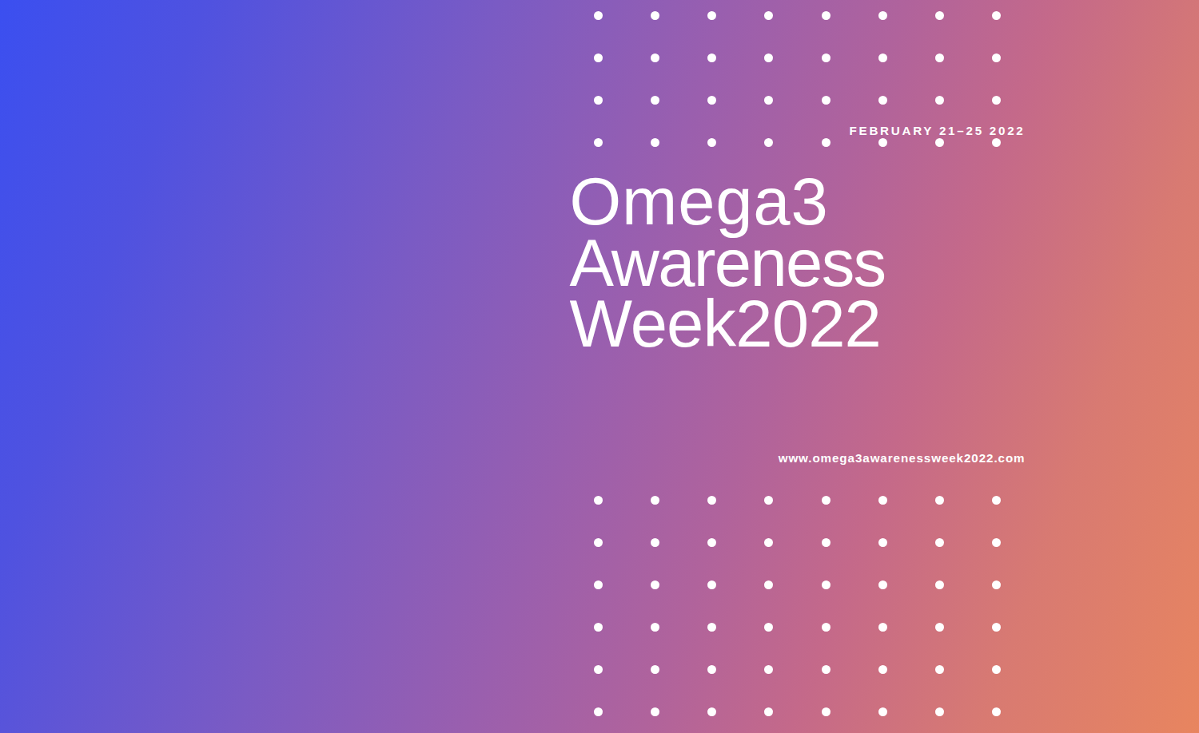February 21–25 2022
Omega3 Awareness Week2022
www.omega3awarenessweek2022.com